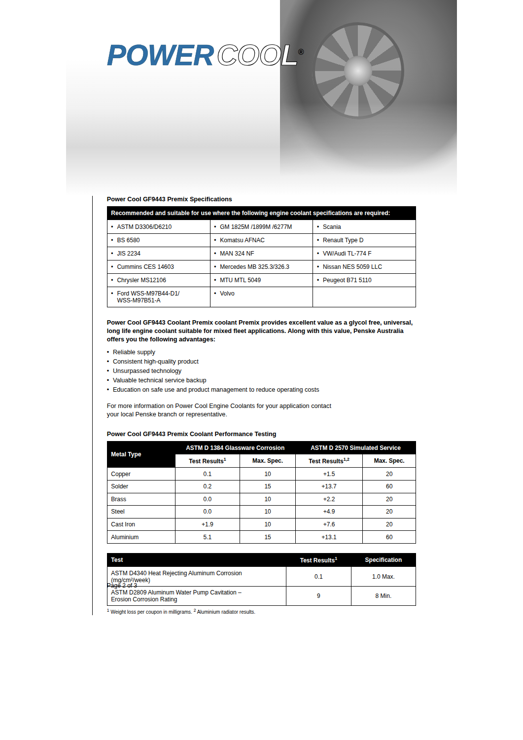POWER COOL®
Power Cool GF9443 Premix Specifications
| Recommended and suitable for use where the following engine coolant specifications are required: |
| --- |
| • ASTM D3306/D6210 | • GM 1825M /1899M /6277M | • Scania |
| • BS 6580 | • Komatsu AFNAC | • Renault Type D |
| • JIS 2234 | • MAN 324 NF | • VW/Audi TL-774 F |
| • Cummins CES 14603 | • Mercedes MB 325.3/326.3 | • Nissan NES 5059 LLC |
| • Chrysler MS12106 | • MTU MTL 5049 | • Peugeot B71 5110 |
| • Ford WSS-M97B44-D1/ WSS-M97B51-A | • Volvo | |
Power Cool GF9443 Coolant Premix coolant Premix provides excellent value as a glycol free, universal, long life engine coolant suitable for mixed fleet applications. Along with this value, Penske Australia offers you the following advantages:
Reliable supply
Consistent high-quality product
Unsurpassed technology
Valuable technical service backup
Education on safe use and product management to reduce operating costs
For more information on Power Cool Engine Coolants for your application contact
your local Penske branch or representative.
Power Cool GF9443 Premix Coolant Performance Testing
| Metal Type | ASTM D 1384 Glassware Corrosion | ASTM D 2570 Simulated Service |
| --- | --- | --- |
| Test Results 1 | Max. Spec. | Test Results 1,2 | Max. Spec. |
| Copper | 0.1 | 10 | +1.5 | 20 |
| Solder | 0.2 | 15 | +13.7 | 60 |
| Brass | 0.0 | 10 | +2.2 | 20 |
| Steel | 0.0 | 10 | +4.9 | 20 |
| Cast Iron | +1.9 | 10 | +7.6 | 20 |
| Aluminium | 5.1 | 15 | +13.1 | 60 |
| Test | Test Results 1 | Specification |
| --- | --- | --- |
| ASTM D4340 Heat Rejecting Aluminum Corrosion (mg/cm²/week) | 0.1 | 1.0 Max. |
| ASTM D2809 Aluminum Water Pump Cavitation – Erosion Corrosion Rating | 9 | 8 Min. |
1 Weight loss per coupon in milligrams. 2 Aluminium radiator results.
Page 2 of 3